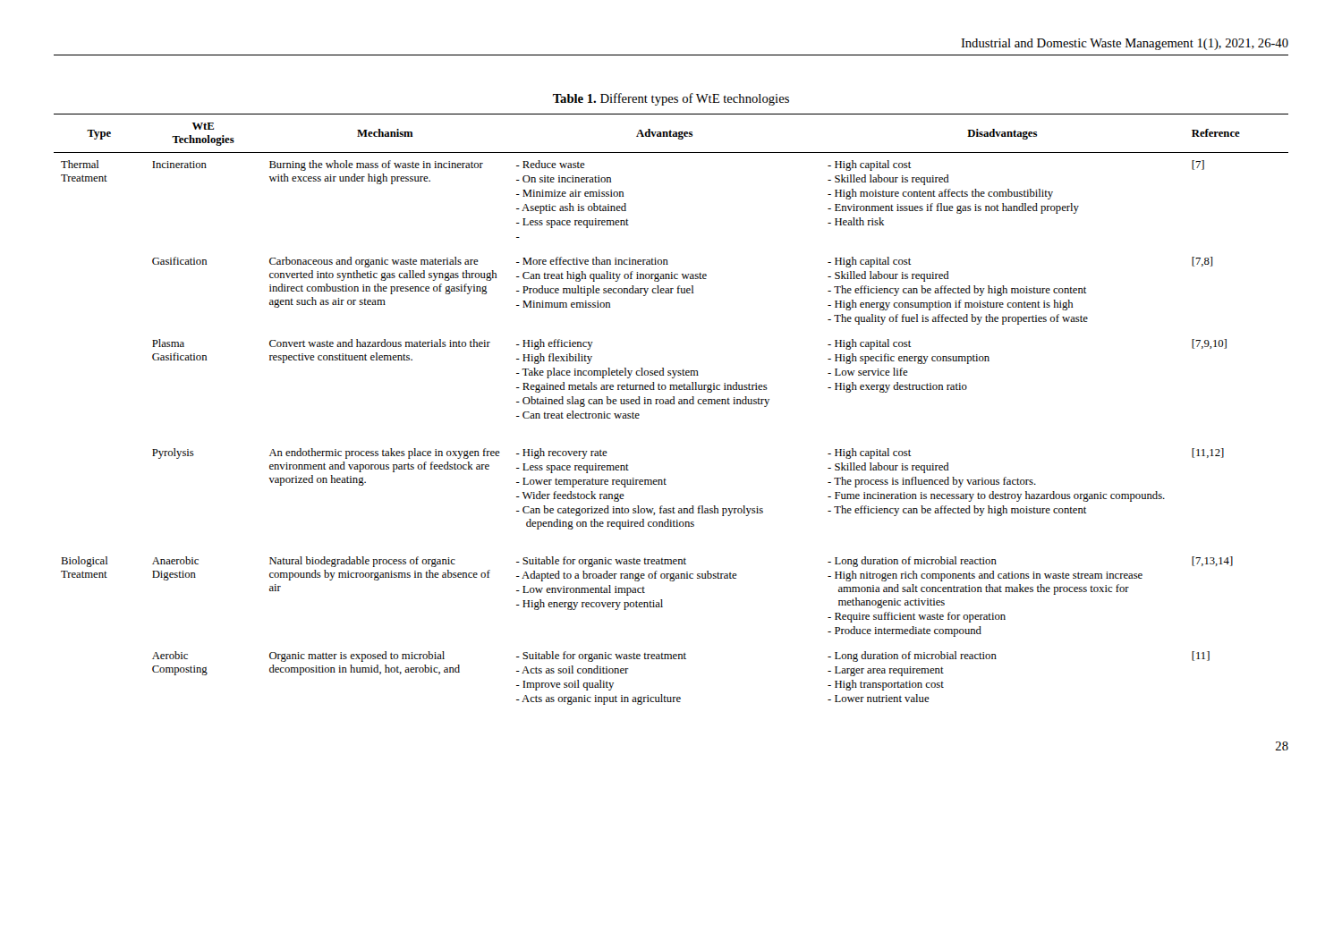Industrial and Domestic Waste Management 1(1), 2021, 26-40
Table 1. Different types of WtE technologies
| Type | WtE Technologies | Mechanism | Advantages | Disadvantages | Reference |
| --- | --- | --- | --- | --- | --- |
| Thermal Treatment | Incineration | Burning the whole mass of waste in incinerator with excess air under high pressure. | - Reduce waste - On site incineration - Minimize air emission - Aseptic ash is obtained - Less space requirement - | - High capital cost - Skilled labour is required - High moisture content affects the combustibility - Environment issues if flue gas is not handled properly - Health risk | [7] |
| | Gasification | Carbonaceous and organic waste materials are converted into synthetic gas called syngas through indirect combustion in the presence of gasifying agent such as air or steam | - More effective than incineration - Can treat high quality of inorganic waste - Produce multiple secondary clear fuel - Minimum emission | - High capital cost - Skilled labour is required - The efficiency can be affected by high moisture content - High energy consumption if moisture content is high - The quality of fuel is affected by the properties of waste | [7,8] |
| | Plasma Gasification | Convert waste and hazardous materials into their respective constituent elements. | - High efficiency - High flexibility - Take place incompletely closed system - Regained metals are returned to metallurgic industries - Obtained slag can be used in road and cement industry - Can treat electronic waste | - High capital cost - High specific energy consumption - Low service life - High exergy destruction ratio | [7,9,10] |
| | Pyrolysis | An endothermic process takes place in oxygen free environment and vaporous parts of feedstock are vaporized on heating. | - High recovery rate - Less space requirement - Lower temperature requirement - Wider feedstock range - Can be categorized into slow, fast and flash pyrolysis depending on the required conditions | - High capital cost - Skilled labour is required - The process is influenced by various factors. - Fume incineration is necessary to destroy hazardous organic compounds. - The efficiency can be affected by high moisture content | [11,12] |
| Biological Treatment | Anaerobic Digestion | Natural biodegradable process of organic compounds by microorganisms in the absence of air | - Suitable for organic waste treatment - Adapted to a broader range of organic substrate - Low environmental impact - High energy recovery potential | - Long duration of microbial reaction - High nitrogen rich components and cations in waste stream increase ammonia and salt concentration that makes the process toxic for methanogenic activities - Require sufficient waste for operation - Produce intermediate compound | [7,13,14] |
| | Aerobic Composting | Organic matter is exposed to microbial decomposition in humid, hot, aerobic, and | - Suitable for organic waste treatment - Acts as soil conditioner - Improve soil quality - Acts as organic input in agriculture | - Long duration of microbial reaction - Larger area requirement - High transportation cost - Lower nutrient value | [11] |
28